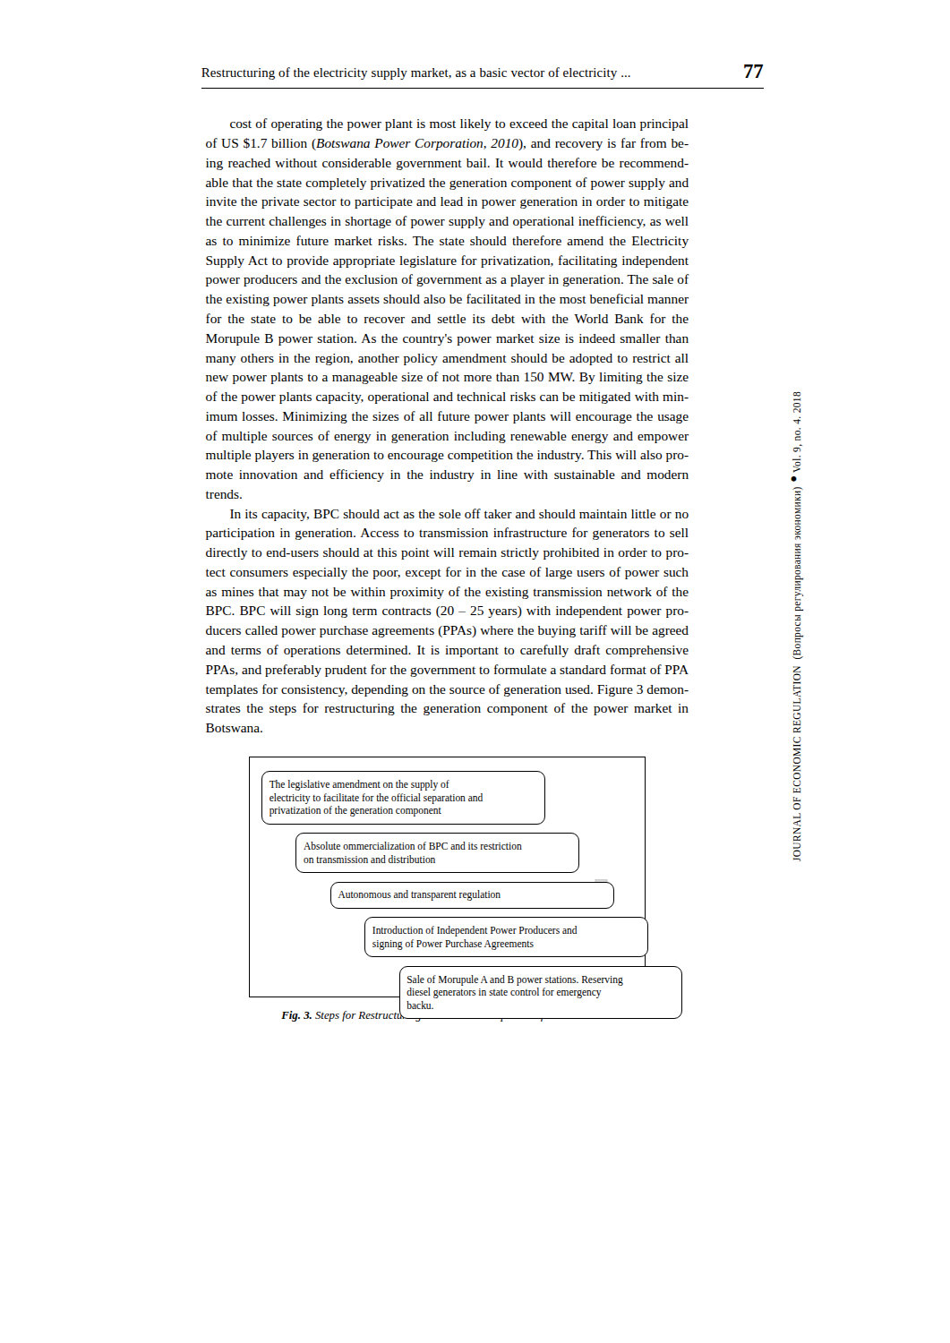Restructuring of the electricity supply market, as a basic vector of electricity ...
77
cost of operating the power plant is most likely to exceed the capital loan principal of US $1.7 billion (Botswana Power Corporation, 2010), and recovery is far from being reached without considerable government bail. It would therefore be recommendable that the state completely privatized the generation component of power supply and invite the private sector to participate and lead in power generation in order to mitigate the current challenges in shortage of power supply and operational inefficiency, as well as to minimize future market risks. The state should therefore amend the Electricity Supply Act to provide appropriate legislature for privatization, facilitating independent power producers and the exclusion of government as a player in generation. The sale of the existing power plants assets should also be facilitated in the most beneficial manner for the state to be able to recover and settle its debt with the World Bank for the Morupule B power station. As the country's power market size is indeed smaller than many others in the region, another policy amendment should be adopted to restrict all new power plants to a manageable size of not more than 150 MW. By limiting the size of the power plants capacity, operational and technical risks can be mitigated with minimum losses. Minimizing the sizes of all future power plants will encourage the usage of multiple sources of energy in generation including renewable energy and empower multiple players in generation to encourage competition the industry. This will also promote innovation and efficiency in the industry in line with sustainable and modern trends.
In its capacity, BPC should act as the sole off taker and should maintain little or no participation in generation. Access to transmission infrastructure for generators to sell directly to end-users should at this point will remain strictly prohibited in order to protect consumers especially the poor, except for in the case of large users of power such as mines that may not be within proximity of the existing transmission network of the BPC. BPC will sign long term contracts (20 – 25 years) with independent power producers called power purchase agreements (PPAs) where the buying tariff will be agreed and terms of operations determined. It is important to carefully draft comprehensive PPAs, and preferably prudent for the government to formulate a standard format of PPA templates for consistency, depending on the source of generation used. Figure 3 demonstrates the steps for restructuring the generation component of the power market in Botswana.
The legislative amendment on the supply of
electricity to facilitate for the official separation and
privatization of the generation component
Absolute ommercialization of BPC and its restriction
on transmission and distribution
Autonomous and transparent regulation
Introduction of Independent Power Producers and
signing of Power Purchase Agreements
Sale of Morupule A and B power stations. Reserving
diesel generators in state control for emergency
backu.
Fig. 3. Steps for Restructuring Generation Component of Power Market
JOURNAL OF ECONOMIC REGULATION (Вопросы регулирования экономики)●Vol. 9, no. 4. 2018